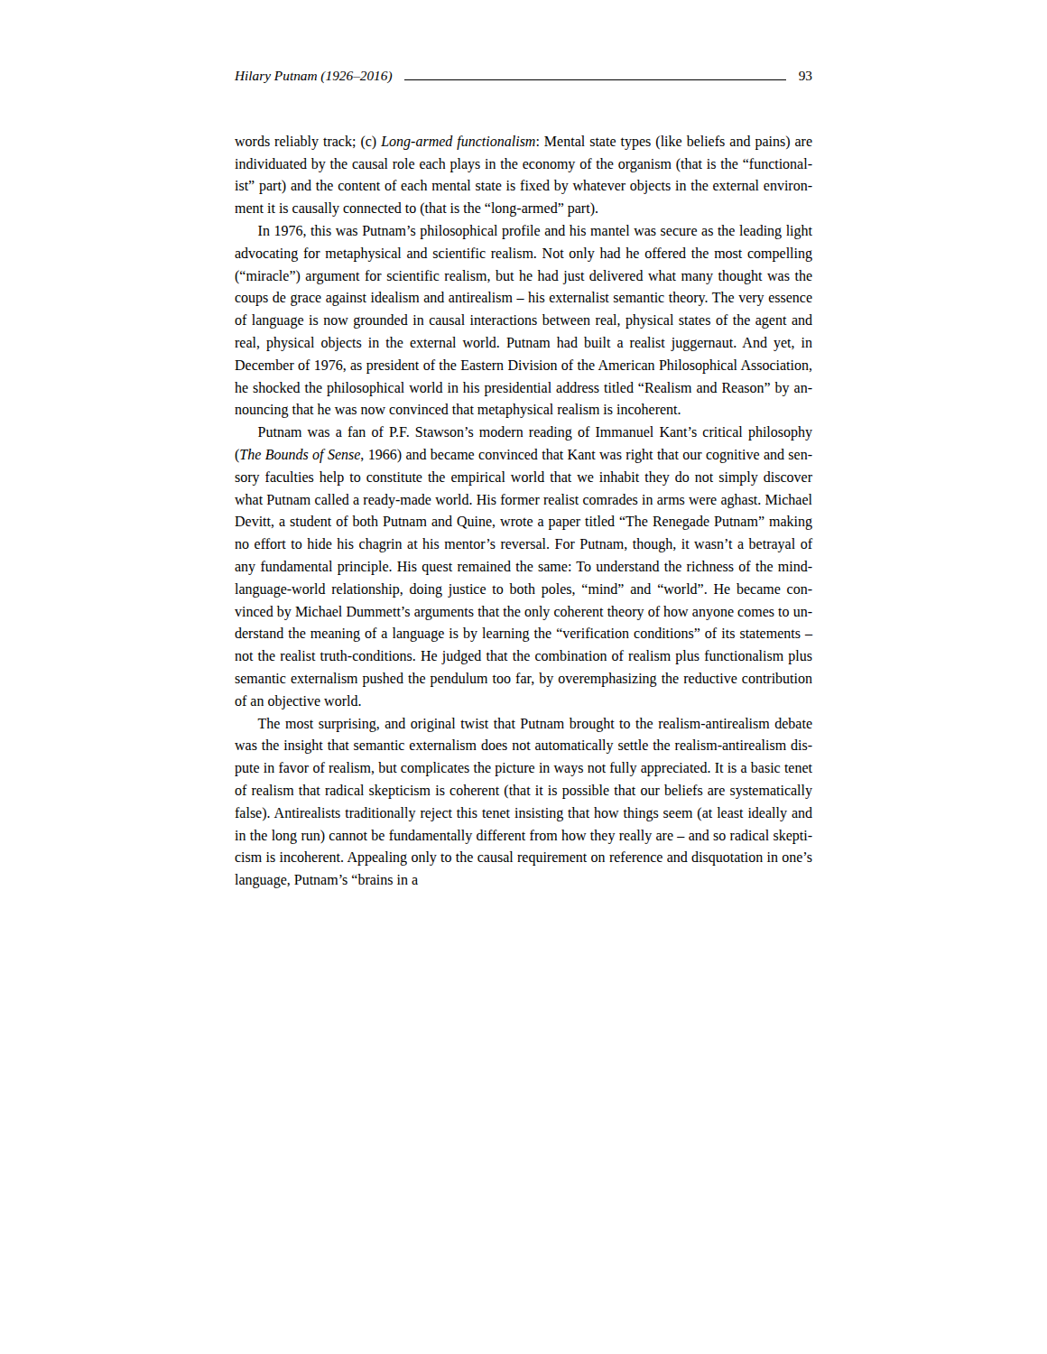Hilary Putnam (1926–2016) 93
words reliably track; (c) Long-armed functionalism: Mental state types (like beliefs and pains) are individuated by the causal role each plays in the economy of the organism (that is the “functionalist” part) and the content of each mental state is fixed by whatever objects in the external environment it is causally connected to (that is the “long-armed” part).
In 1976, this was Putnam’s philosophical profile and his mantel was secure as the leading light advocating for metaphysical and scientific realism. Not only had he offered the most compelling (“miracle”) argument for scientific realism, but he had just delivered what many thought was the coups de grace against idealism and antirealism – his externalist semantic theory. The very essence of language is now grounded in causal interactions between real, physical states of the agent and real, physical objects in the external world. Putnam had built a realist juggernaut. And yet, in December of 1976, as president of the Eastern Division of the American Philosophical Association, he shocked the philosophical world in his presidential address titled “Realism and Reason” by announcing that he was now convinced that metaphysical realism is incoherent.
Putnam was a fan of P.F. Stawson’s modern reading of Immanuel Kant’s critical philosophy (The Bounds of Sense, 1966) and became convinced that Kant was right that our cognitive and sensory faculties help to constitute the empirical world that we inhabit they do not simply discover what Putnam called a ready-made world. His former realist comrades in arms were aghast. Michael Devitt, a student of both Putnam and Quine, wrote a paper titled “The Renegade Putnam” making no effort to hide his chagrin at his mentor’s reversal. For Putnam, though, it wasn’t a betrayal of any fundamental principle. His quest remained the same: To understand the richness of the mind-language-world relationship, doing justice to both poles, “mind” and “world”. He became convinced by Michael Dummett’s arguments that the only coherent theory of how anyone comes to understand the meaning of a language is by learning the “verification conditions” of its statements – not the realist truth-conditions. He judged that the combination of realism plus functionalism plus semantic externalism pushed the pendulum too far, by overemphasizing the reductive contribution of an objective world.
The most surprising, and original twist that Putnam brought to the realism-antirealism debate was the insight that semantic externalism does not automatically settle the realism-antirealism dispute in favor of realism, but complicates the picture in ways not fully appreciated. It is a basic tenet of realism that radical skepticism is coherent (that it is possible that our beliefs are systematically false). Antirealists traditionally reject this tenet insisting that how things seem (at least ideally and in the long run) cannot be fundamentally different from how they really are – and so radical skepticism is incoherent. Appealing only to the causal requirement on reference and disquotation in one’s language, Putnam’s “brains in a